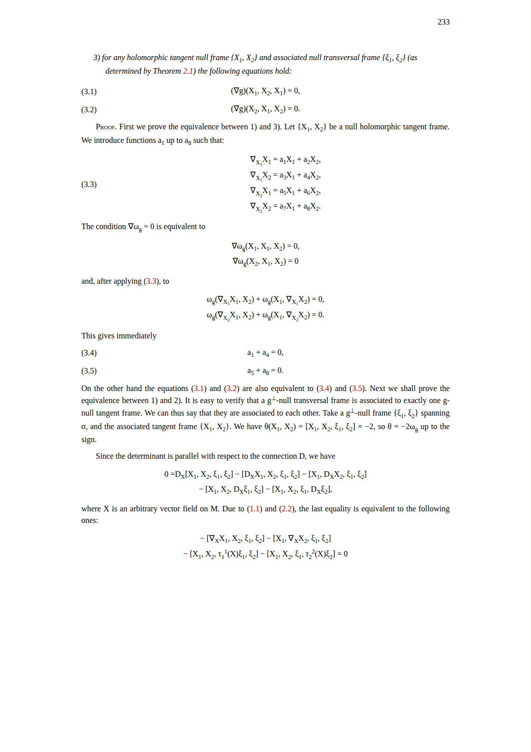233
3) for any holomorphic tangent null frame {X1, X2} and associated null transversal frame {ξ1, ξ2} (as determined by Theorem 2.1) the following equations hold:
(3.1) (∇g)(X1, X2, X1) = 0,
(3.2) (∇g)(X2, X1, X2) = 0.
Proof. First we prove the equivalence between 1) and 3). Let {X1, X2} be a null holomorphic tangent frame. We introduce functions a1 up to a8 such that:
(3.3)
∇X1X1 = a1X1 + a2X2,
∇X1X2 = a3X1 + a4X2,
∇X2X1 = a5X1 + a6X2,
∇X2X2 = a7X1 + a8X2.
The condition ∇ωg = 0 is equivalent to
∇ωg(X1, X1, X2) = 0,
∇ωg(X2, X1, X2) = 0
and, after applying (3.3), to
ωg(∇X1X1, X2) + ωg(X1, ∇X1X2) = 0,
ωg(∇X2X1, X2) + ωg(X1, ∇X2X2) = 0.
This gives immediately
(3.4) a1 + a4 = 0,
(3.5) a5 + a8 = 0.
On the other hand the equations (3.1) and (3.2) are also equivalent to (3.4) and (3.5). Next we shall prove the equivalence between 1) and 2). It is easy to verify that a g⊥-null transversal frame is associated to exactly one g-null tangent frame. We can thus say that they are associated to each other. Take a g⊥-null frame {ξ1, ξ2} spanning σ, and the associated tangent frame {X1, X2}. We have θ(X1, X2) = [X1, X2, ξ1, ξ2] = −2, so θ = −2ωg up to the sign.
Since the determinant is parallel with respect to the connection D, we have
0 =DX[X1, X2, ξ1, ξ2] − [DXX1, X2, ξ1, ξ2] − [X1, DXX2, ξ1, ξ2]
− [X1, X2, DXξ1, ξ2] − [X1, X2, ξ1, DXξ2],
where X is an arbitrary vector field on M. Due to (1.1) and (2.2), the last equality is equivalent to the following ones:
− [∇XX1, X2, ξ1, ξ2] − [X1, ∇XX2, ξ1, ξ2]
− [X1, X2, τ11(X)ξ1, ξ2] − [X1, X2, ξ1, τ22(X)ξ2] = 0